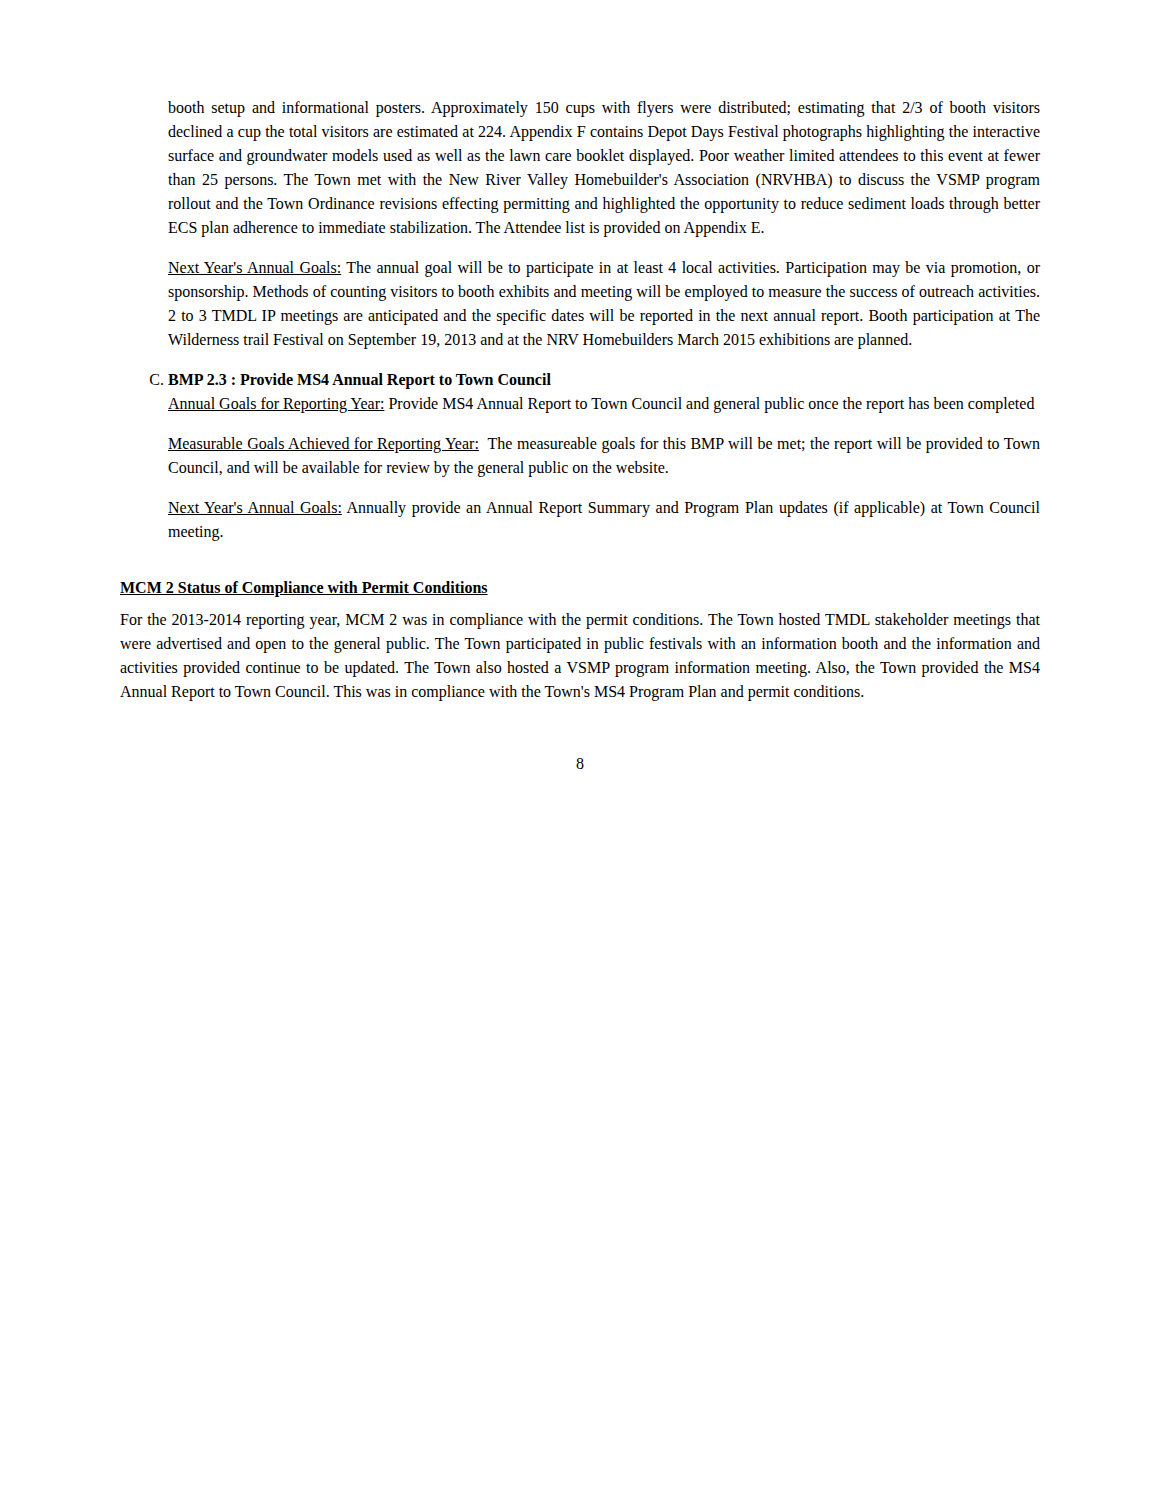booth setup and informational posters. Approximately 150 cups with flyers were distributed; estimating that 2/3 of booth visitors declined a cup the total visitors are estimated at 224. Appendix F contains Depot Days Festival photographs highlighting the interactive surface and groundwater models used as well as the lawn care booklet displayed. Poor weather limited attendees to this event at fewer than 25 persons. The Town met with the New River Valley Homebuilder's Association (NRVHBA) to discuss the VSMP program rollout and the Town Ordinance revisions effecting permitting and highlighted the opportunity to reduce sediment loads through better ECS plan adherence to immediate stabilization. The Attendee list is provided on Appendix E.
Next Year's Annual Goals: The annual goal will be to participate in at least 4 local activities. Participation may be via promotion, or sponsorship. Methods of counting visitors to booth exhibits and meeting will be employed to measure the success of outreach activities. 2 to 3 TMDL IP meetings are anticipated and the specific dates will be reported in the next annual report. Booth participation at The Wilderness trail Festival on September 19, 2013 and at the NRV Homebuilders March 2015 exhibitions are planned.
BMP 2.3 : Provide MS4 Annual Report to Town Council
Annual Goals for Reporting Year: Provide MS4 Annual Report to Town Council and general public once the report has been completed
Measurable Goals Achieved for Reporting Year: The measureable goals for this BMP will be met; the report will be provided to Town Council, and will be available for review by the general public on the website.
Next Year's Annual Goals: Annually provide an Annual Report Summary and Program Plan updates (if applicable) at Town Council meeting.
MCM 2 Status of Compliance with Permit Conditions
For the 2013-2014 reporting year, MCM 2 was in compliance with the permit conditions. The Town hosted TMDL stakeholder meetings that were advertised and open to the general public. The Town participated in public festivals with an information booth and the information and activities provided continue to be updated. The Town also hosted a VSMP program information meeting. Also, the Town provided the MS4 Annual Report to Town Council. This was in compliance with the Town's MS4 Program Plan and permit conditions.
8